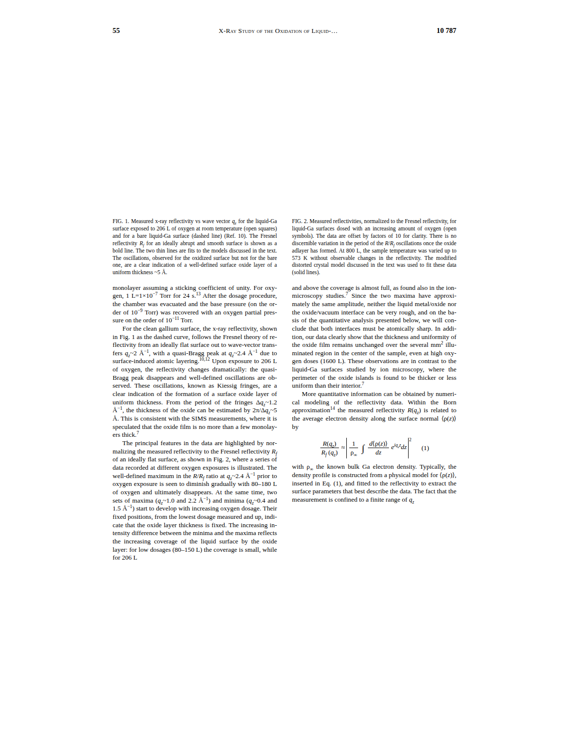55 X-Ray Study of the Oxidation of Liquid-… 10 787
FIG. 1. Measured x-ray reflectivity vs wave vector qz for the liquid-Ga surface exposed to 206 L of oxygen at room temperature (open squares) and for a bare liquid-Ga surface (dashed line) (Ref. 10). The Fresnel reflectivity Rf for an ideally abrupt and smooth surface is shown as a bold line. The two thin lines are fits to the models discussed in the text. The oscillations, observed for the oxidized surface but not for the bare one, are a clear indication of a well-defined surface oxide layer of a uniform thickness ~5 Å.
monolayer assuming a sticking coefficient of unity. For oxygen, 1 L=1×10−7 Torr for 24 s.13 After the dosage procedure, the chamber was evacuated and the base pressure (on the order of 10−9 Torr) was recovered with an oxygen partial pressure on the order of 10−11 Torr.
For the clean gallium surface, the x-ray reflectivity, shown in Fig. 1 as the dashed curve, follows the Fresnel theory of reflectivity from an ideally flat surface out to wave-vector transfers qz~2 Å−1, with a quasi-Bragg peak at qz~2.4 Å−1 due to surface-induced atomic layering.10,12 Upon exposure to 206 L of oxygen, the reflectivity changes dramatically: the quasi-Bragg peak disappears and well-defined oscillations are observed. These oscillations, known as Kiessig fringes, are a clear indication of the formation of a surface oxide layer of uniform thickness. From the period of the fringes Δqz~1.2 Å−1, the thickness of the oxide can be estimated by 2π/Δqz~5 Å. This is consistent with the SIMS measurements, where it is speculated that the oxide film is no more than a few monolayers thick.7
The principal features in the data are highlighted by normalizing the measured reflectivity to the Fresnel reflectivity Rf of an ideally flat surface, as shown in Fig. 2, where a series of data recorded at different oxygen exposures is illustrated. The well-defined maximum in the R/Rf ratio at qz~2.4 Å−1 prior to oxygen exposure is seen to diminish gradually with 80–180 L of oxygen and ultimately disappears. At the same time, two sets of maxima (qz~1.0 and 2.2 Å−1) and minima (qz~0.4 and 1.5 Å−1) start to develop with increasing oxygen dosage. Their fixed positions, from the lowest dosage measured and up, indicate that the oxide layer thickness is fixed. The increasing intensity difference between the minima and the maxima reflects the increasing coverage of the liquid surface by the oxide layer: for low dosages (80–150 L) the coverage is small, while for 206 L
FIG. 2. Measured reflectivities, normalized to the Fresnel reflectivity, for liquid-Ga surfaces dosed with an increasing amount of oxygen (open symbols). The data are offset by factors of 10 for clarity. There is no discernible variation in the period of the R/Rf oscillations once the oxide adlayer has formed. At 800 L, the sample temperature was varied up to 573 K without observable changes in the reflectivity. The modified distorted crystal model discussed in the text was used to fit these data (solid lines).
and above the coverage is almost full, as found also in the ion-microscopy studies.7 Since the two maxima have approximately the same amplitude, neither the liquid metal/oxide nor the oxide/vacuum interface can be very rough, and on the basis of the quantitative analysis presented below, we will conclude that both interfaces must be atomically sharp. In addition, our data clearly show that the thickness and uniformity of the oxide film remains unchanged over the several mm2 illuminated region in the center of the sample, even at high oxygen doses (1600 L). These observations are in contrast to the liquid-Ga surfaces studied by ion microscopy, where the perimeter of the oxide islands is found to be thicker or less uniform than their interior.7
More quantitative information can be obtained by numerical modeling of the reflectivity data. Within the Born approximation14 the measured reflectivity R(qz) is related to the average electron density along the surface normal ⟨ρ(z)⟩ by
R(qz) Rf (qz) ≈ 1 ρ∞ ∫ d⟨ρ(z)⟩ dz eiqzzdz 2
(1)
with ρ∞ the known bulk Ga electron density. Typically, the density profile is constructed from a physical model for ⟨ρ(z)⟩, inserted in Eq. (1), and fitted to the reflectivity to extract the surface parameters that best describe the data. The fact that the measurement is confined to a finite range of qz